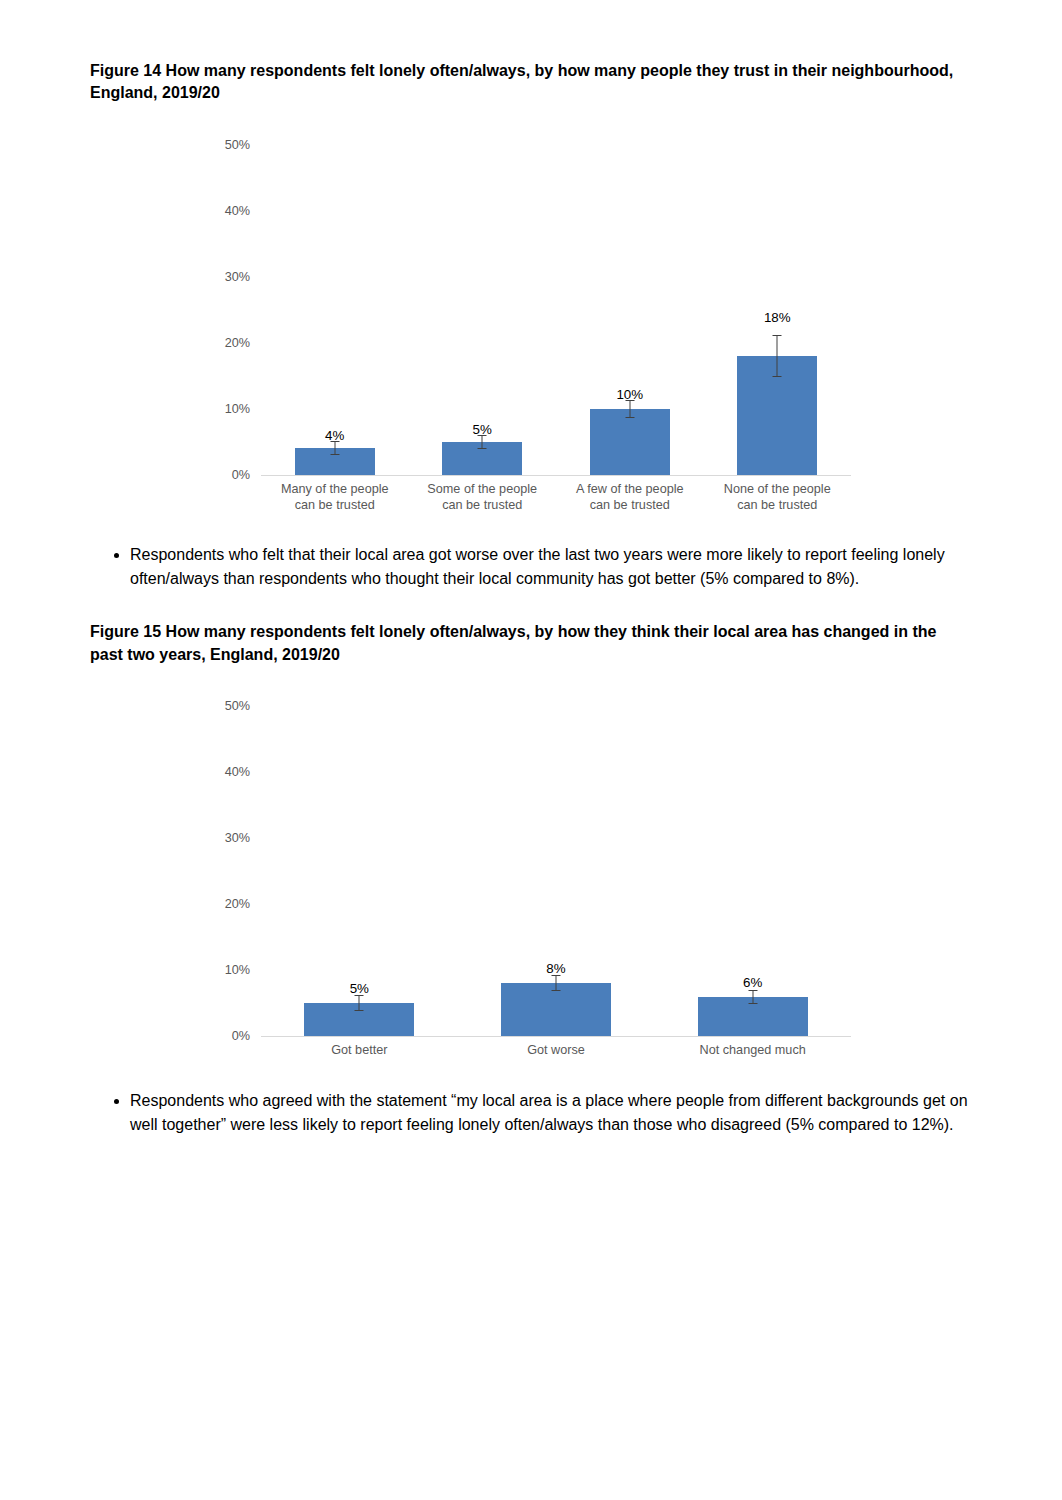Figure 14 How many respondents felt lonely often/always, by how many people they trust in their neighbourhood, England, 2019/20
50%
40%
30%
20%
10%
0%
4%
5%
10%
18%
Many of the people can be trusted
Some of the people can be trusted
A few of the people can be trusted
None of the people can be trusted
Respondents who felt that their local area got worse over the last two years were more likely to report feeling lonely often/always than respondents who thought their local community has got better (5% compared to 8%).
Figure 15 How many respondents felt lonely often/always, by how they think their local area has changed in the past two years, England, 2019/20
50%
40%
30%
20%
10%
0%
5%
8%
6%
Got better
Got worse
Not changed much
Respondents who agreed with the statement “my local area is a place where people from different backgrounds get on well together” were less likely to report feeling lonely often/always than those who disagreed (5% compared to 12%).